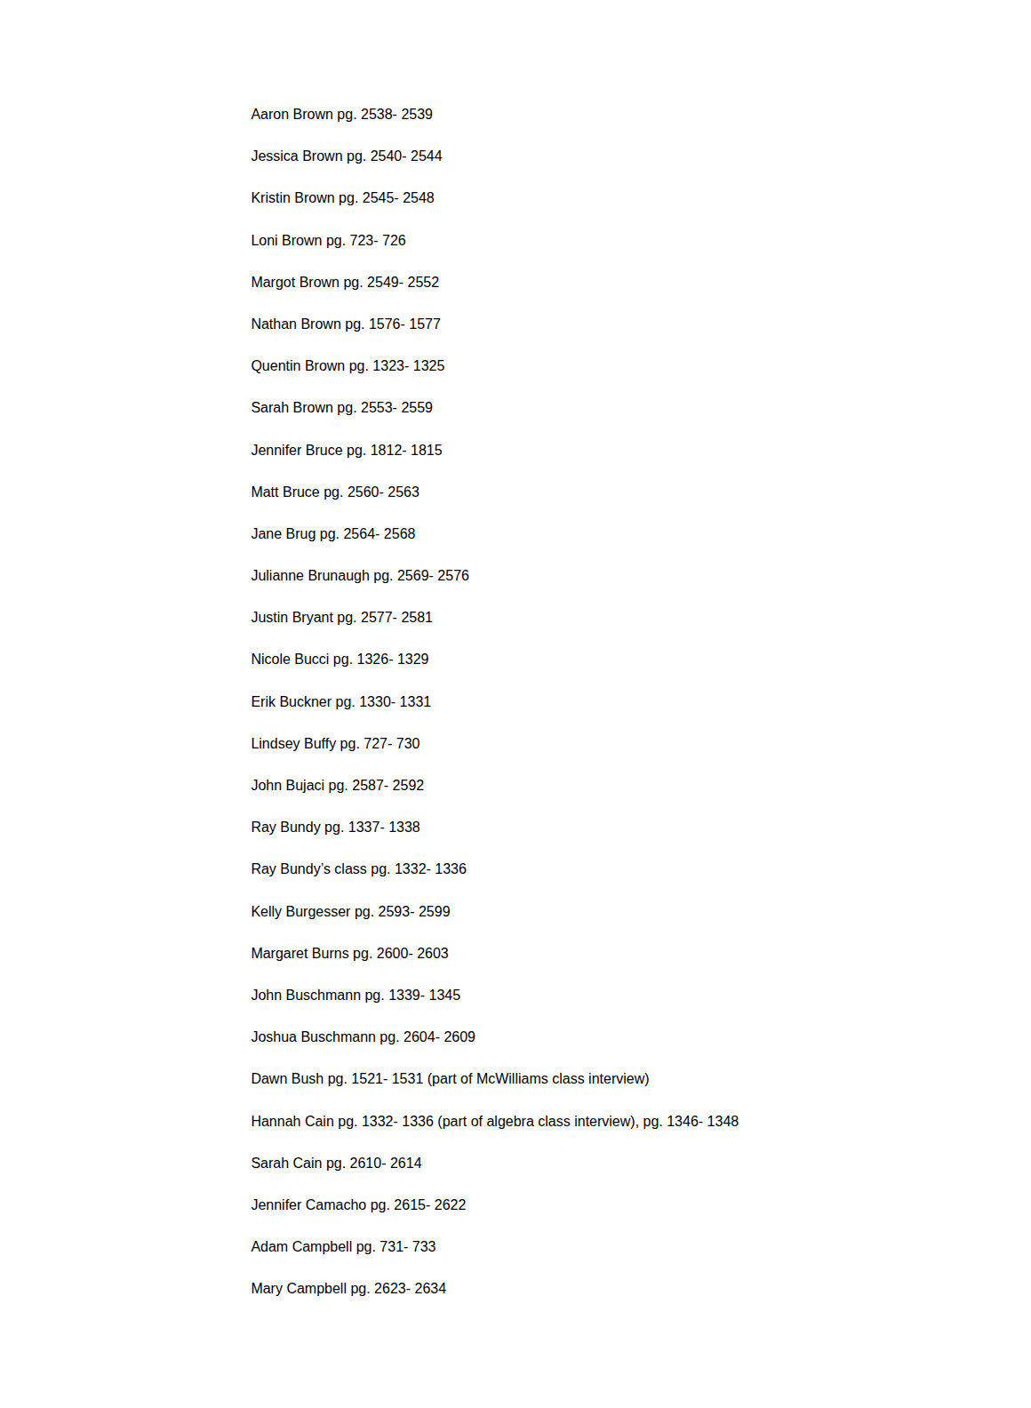Aaron Brown pg. 2538- 2539
Jessica Brown pg. 2540- 2544
Kristin Brown pg. 2545- 2548
Loni Brown pg. 723- 726
Margot Brown pg. 2549- 2552
Nathan Brown pg. 1576- 1577
Quentin Brown pg. 1323- 1325
Sarah Brown pg. 2553- 2559
Jennifer Bruce pg. 1812- 1815
Matt Bruce pg. 2560- 2563
Jane Brug pg. 2564- 2568
Julianne Brunaugh pg. 2569- 2576
Justin Bryant pg. 2577- 2581
Nicole Bucci pg. 1326- 1329
Erik Buckner pg. 1330- 1331
Lindsey Buffy pg. 727- 730
John Bujaci pg. 2587- 2592
Ray Bundy pg. 1337- 1338
Ray Bundy’s class pg. 1332- 1336
Kelly Burgesser pg. 2593- 2599
Margaret Burns pg. 2600- 2603
John Buschmann pg. 1339- 1345
Joshua Buschmann pg. 2604- 2609
Dawn Bush pg. 1521- 1531 (part of McWilliams class interview)
Hannah Cain pg. 1332- 1336 (part of algebra class interview), pg. 1346- 1348
Sarah Cain pg. 2610- 2614
Jennifer Camacho pg. 2615- 2622
Adam Campbell pg. 731- 733
Mary Campbell pg. 2623- 2634